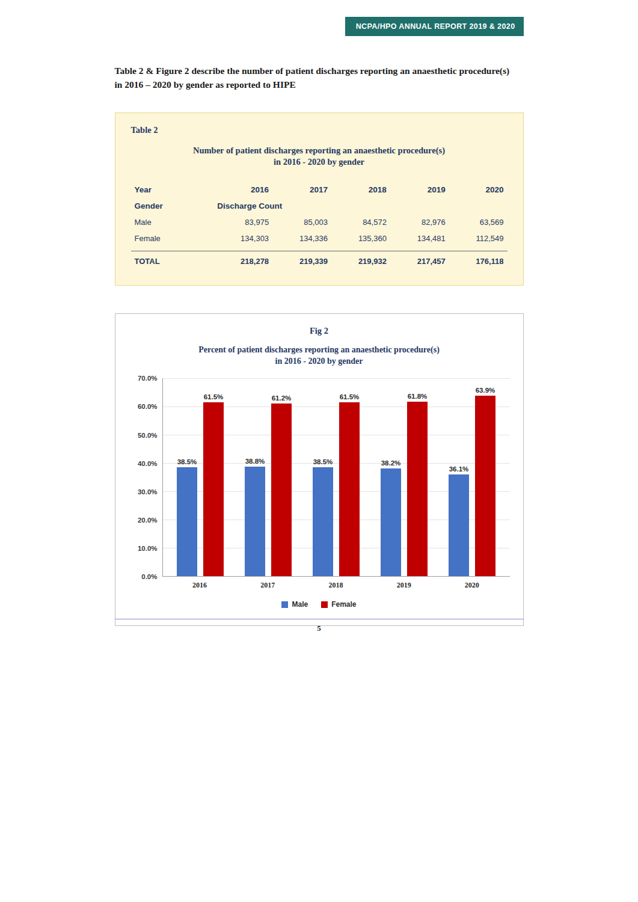NCPA/HPO ANNUAL REPORT 2019 & 2020
Table 2 & Figure 2 describe the number of patient discharges reporting an anaesthetic procedure(s) in 2016 – 2020 by gender as reported to HIPE
Table 2
Number of patient discharges reporting an anaesthetic procedure(s)
in 2016 - 2020 by gender
| Year | 2016 | 2017 | 2018 | 2019 | 2020 |
| --- | --- | --- | --- | --- | --- |
| Gender | Discharge Count |
| Male | 83,975 | 85,003 | 84,572 | 82,976 | 63,569 |
| Female | 134,303 | 134,336 | 135,360 | 134,481 | 112,549 |
| TOTAL | 218,278 | 219,339 | 219,932 | 217,457 | 176,118 |
Fig 2
Percent of patient discharges reporting an anaesthetic procedure(s)
in 2016 - 2020 by gender
70.0%
60.0%
50.0%
40.0%
30.0%
20.0%
10.0%
0.0%
38.5%
61.5%
38.8%
61.2%
38.5%
61.5%
38.2%
61.8%
36.1%
63.9%
2016 2017 2018 2019 2020
Male Female
5